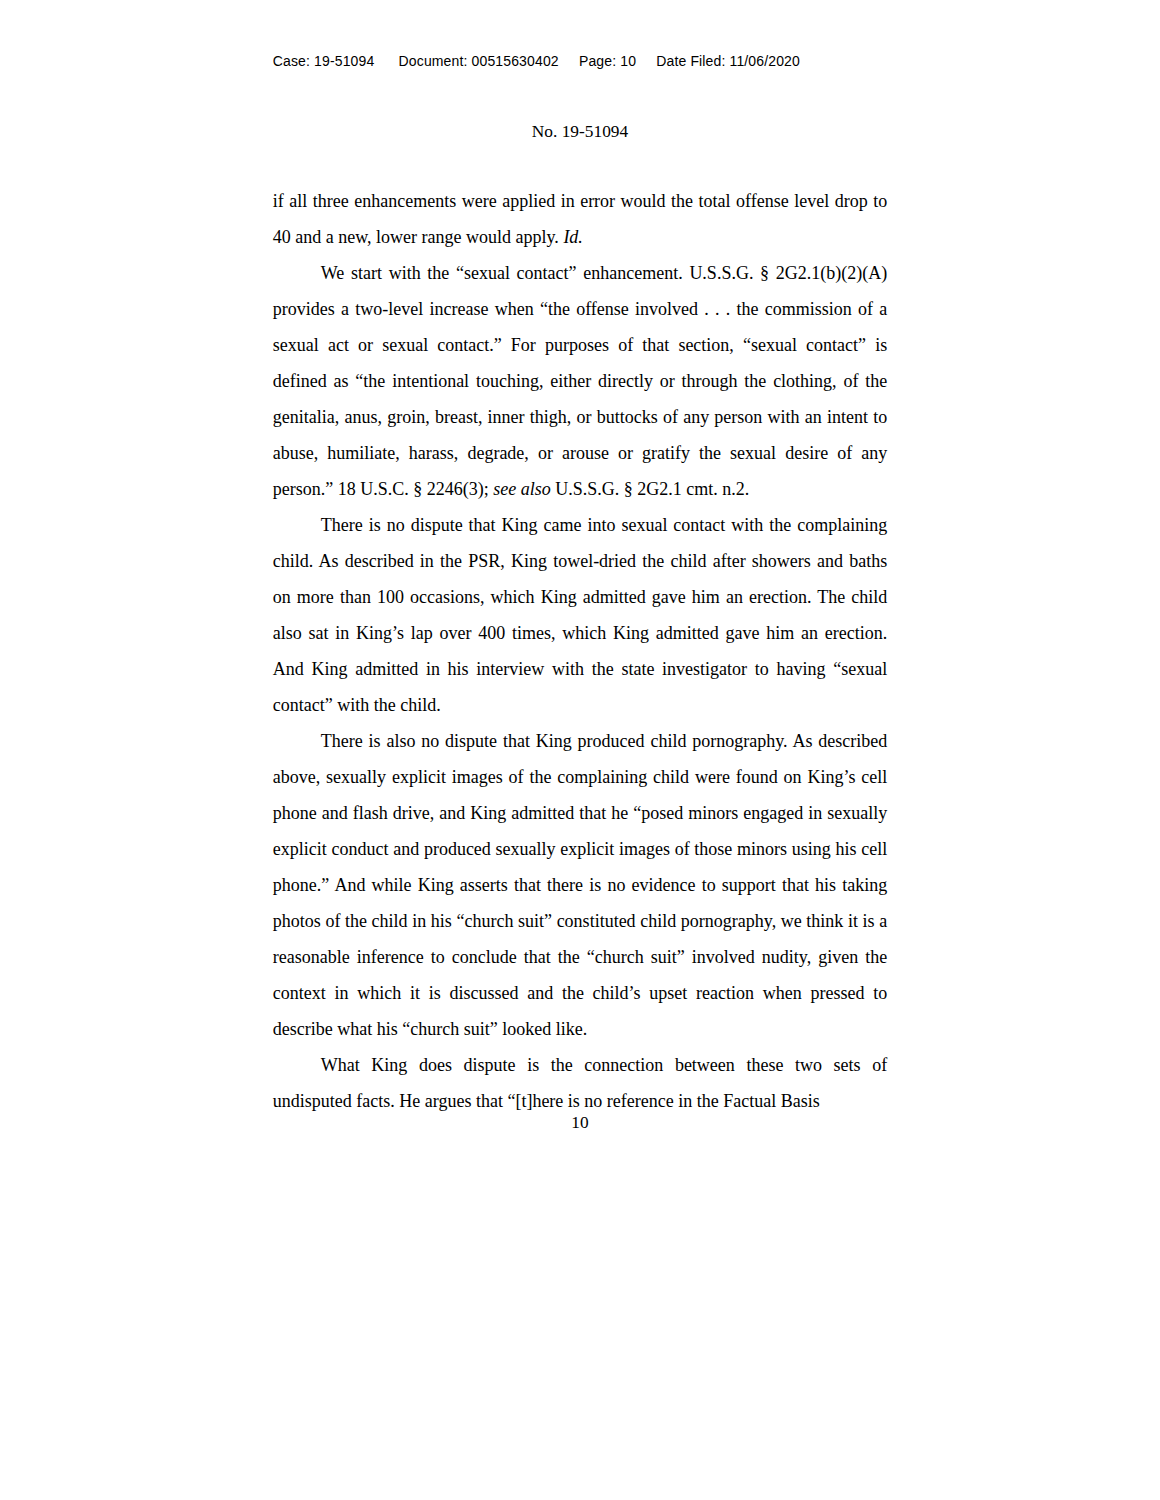Case: 19-51094 Document: 00515630402 Page: 10 Date Filed: 11/06/2020
No. 19-51094
if all three enhancements were applied in error would the total offense level drop to 40 and a new, lower range would apply. Id.
We start with the “sexual contact” enhancement. U.S.S.G. § 2G2.1(b)(2)(A) provides a two-level increase when “the offense involved . . . the commission of a sexual act or sexual contact.” For purposes of that section, “sexual contact” is defined as “the intentional touching, either directly or through the clothing, of the genitalia, anus, groin, breast, inner thigh, or buttocks of any person with an intent to abuse, humiliate, harass, degrade, or arouse or gratify the sexual desire of any person.” 18 U.S.C. § 2246(3); see also U.S.S.G. § 2G2.1 cmt. n.2.
There is no dispute that King came into sexual contact with the complaining child. As described in the PSR, King towel-dried the child after showers and baths on more than 100 occasions, which King admitted gave him an erection. The child also sat in King’s lap over 400 times, which King admitted gave him an erection. And King admitted in his interview with the state investigator to having “sexual contact” with the child.
There is also no dispute that King produced child pornography. As described above, sexually explicit images of the complaining child were found on King’s cell phone and flash drive, and King admitted that he “posed minors engaged in sexually explicit conduct and produced sexually explicit images of those minors using his cell phone.” And while King asserts that there is no evidence to support that his taking photos of the child in his “church suit” constituted child pornography, we think it is a reasonable inference to conclude that the “church suit” involved nudity, given the context in which it is discussed and the child’s upset reaction when pressed to describe what his “church suit” looked like.
What King does dispute is the connection between these two sets of undisputed facts. He argues that “[t]here is no reference in the Factual Basis
10